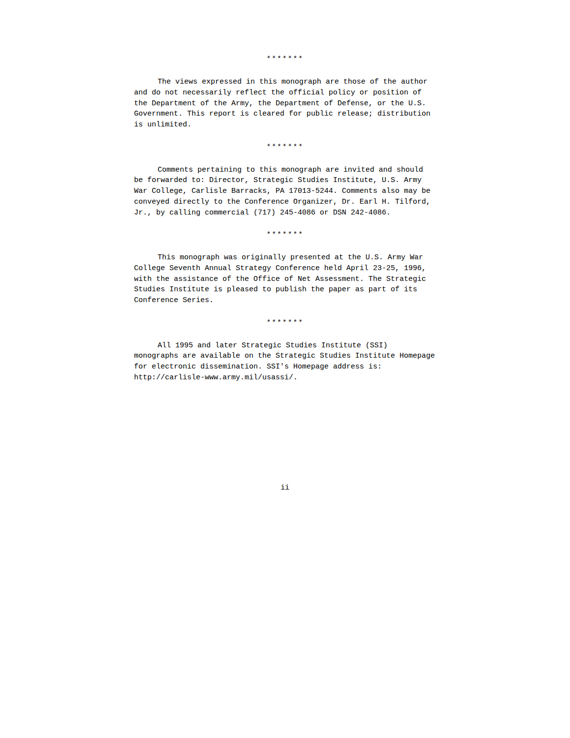*******
The views expressed in this monograph are those of the author and do not necessarily reflect the official policy or position of the Department of the Army, the Department of Defense, or the U.S. Government. This report is cleared for public release; distribution is unlimited.
*******
Comments pertaining to this monograph are invited and should be forwarded to: Director, Strategic Studies Institute, U.S. Army War College, Carlisle Barracks, PA 17013-5244. Comments also may be conveyed directly to the Conference Organizer, Dr. Earl H. Tilford, Jr., by calling commercial (717) 245-4086 or DSN 242-4086.
*******
This monograph was originally presented at the U.S. Army War College Seventh Annual Strategy Conference held April 23-25, 1996, with the assistance of the Office of Net Assessment. The Strategic Studies Institute is pleased to publish the paper as part of its Conference Series.
*******
All 1995 and later Strategic Studies Institute (SSI) monographs are available on the Strategic Studies Institute Homepage for electronic dissemination. SSI's Homepage address is: http://carlisle-www.army.mil/usassi/.
ii